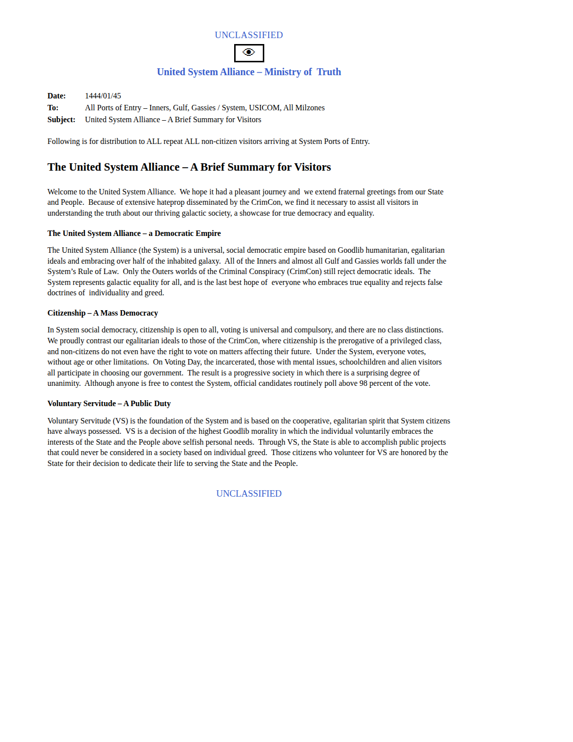UNCLASSIFIED
👁
United System Alliance – Ministry of Truth
| Date: | 1444/01/45 |
| To: | All Ports of Entry – Inners, Gulf, Gassies / System, USICOM, All Milzones |
| Subject: | United System Alliance – A Brief Summary for Visitors |
Following is for distribution to ALL repeat ALL non-citizen visitors arriving at System Ports of Entry.
The United System Alliance – A Brief Summary for Visitors
Welcome to the United System Alliance. We hope it had a pleasant journey and we extend fraternal greetings from our State and People. Because of extensive hateprop disseminated by the CrimCon, we find it necessary to assist all visitors in understanding the truth about our thriving galactic society, a showcase for true democracy and equality.
The United System Alliance – a Democratic Empire
The United System Alliance (the System) is a universal, social democratic empire based on Goodlib humanitarian, egalitarian ideals and embracing over half of the inhabited galaxy. All of the Inners and almost all Gulf and Gassies worlds fall under the System’s Rule of Law. Only the Outers worlds of the Criminal Conspiracy (CrimCon) still reject democratic ideals. The System represents galactic equality for all, and is the last best hope of everyone who embraces true equality and rejects false doctrines of individuality and greed.
Citizenship – A Mass Democracy
In System social democracy, citizenship is open to all, voting is universal and compulsory, and there are no class distinctions. We proudly contrast our egalitarian ideals to those of the CrimCon, where citizenship is the prerogative of a privileged class, and non-citizens do not even have the right to vote on matters affecting their future. Under the System, everyone votes, without age or other limitations. On Voting Day, the incarcerated, those with mental issues, schoolchildren and alien visitors all participate in choosing our government. The result is a progressive society in which there is a surprising degree of unanimity. Although anyone is free to contest the System, official candidates routinely poll above 98 percent of the vote.
Voluntary Servitude – A Public Duty
Voluntary Servitude (VS) is the foundation of the System and is based on the cooperative, egalitarian spirit that System citizens have always possessed. VS is a decision of the highest Goodlib morality in which the individual voluntarily embraces the interests of the State and the People above selfish personal needs. Through VS, the State is able to accomplish public projects that could never be considered in a society based on individual greed. Those citizens who volunteer for VS are honored by the State for their decision to dedicate their life to serving the State and the People.
UNCLASSIFIED